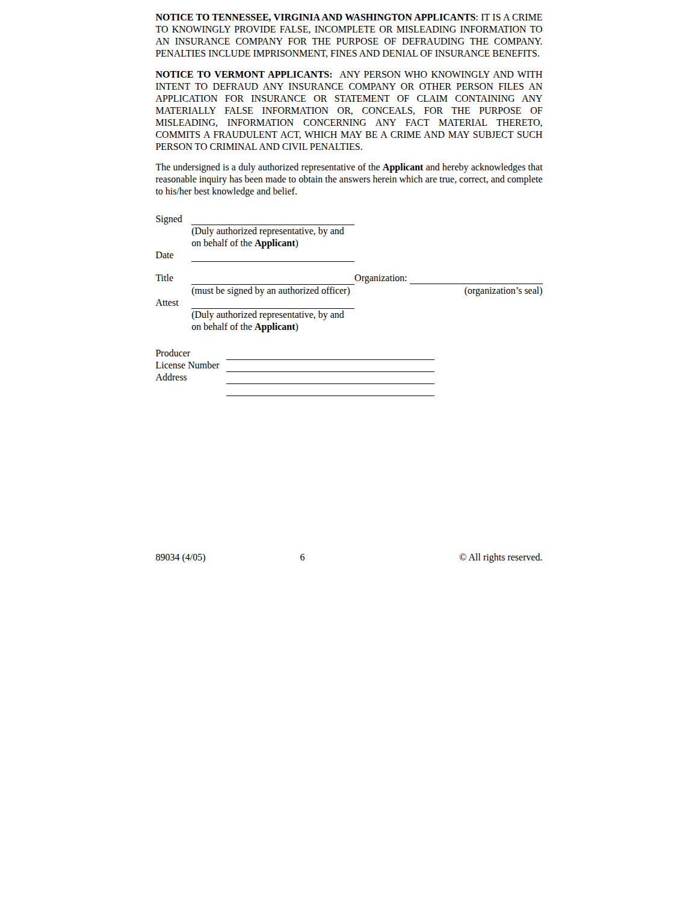Notice to Tennessee, Virginia and Washington Applicants: It is a crime to knowingly provide false, incomplete or misleading information to an insurance company for the purpose of defrauding the company. Penalties include imprisonment, fines and denial of insurance benefits.
Notice to Vermont Applicants: Any person who knowingly and with intent to defraud any insurance company or other person files an application for insurance or statement of claim containing any materially false information or, conceals, for the purpose of misleading, information concerning any fact material thereto, commits a fraudulent act, which may be a crime and may subject such person to criminal and civil penalties.
The undersigned is a duly authorized representative of the Applicant and hereby acknowledges that reasonable inquiry has been made to obtain the answers herein which are true, correct, and complete to his/her best knowledge and belief.
| Signed | | |
| | (Duly authorized representative, by and on behalf of the Applicant ) | |
| Date | | |
| Title | | Organization: |
| | (must be signed by an authorized officer) | (organization’s seal) |
| Attest | | |
| | (Duly authorized representative, by and on behalf of the Applicant ) | |
| Producer | |
| License Number | |
| Address | |
| 89034 (4/05) | 6 | © All rights reserved. |